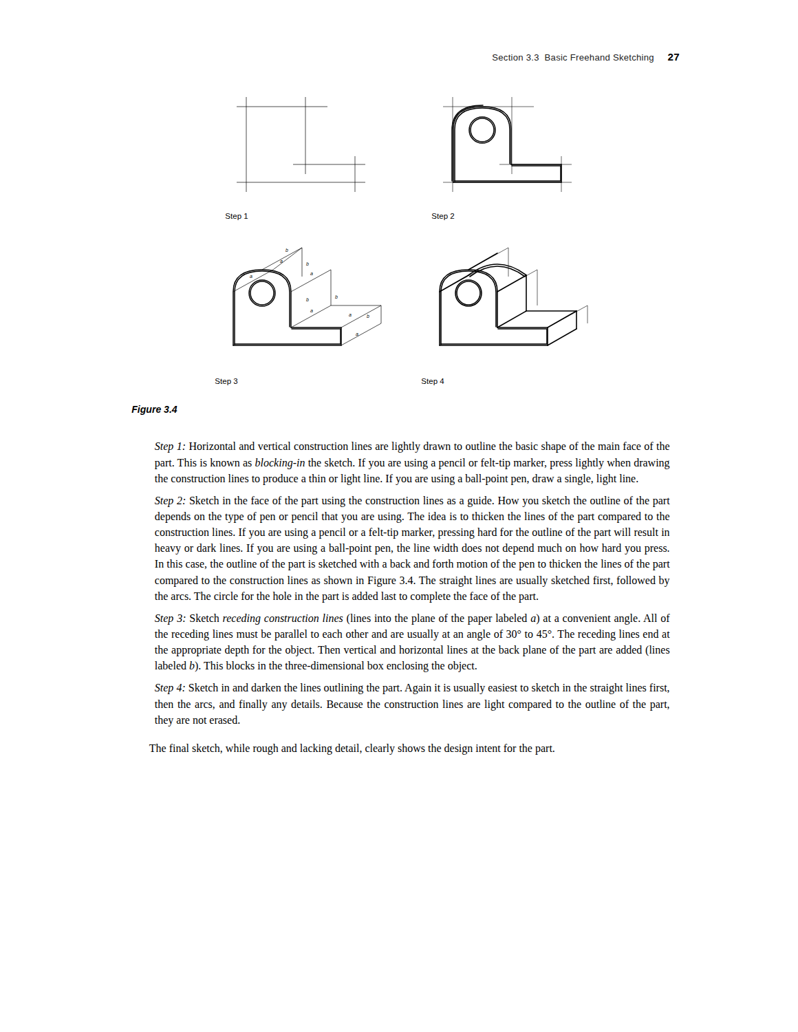Section 3.3 Basic Freehand Sketching 27
Step 1
Step 2
a a a a a a b b b b b
Step 3
Step 4
Figure 3.4
Step 1: Horizontal and vertical construction lines are lightly drawn to outline the basic shape of the main face of the part. This is known as blocking-in the sketch. If you are using a pencil or felt-tip marker, press lightly when drawing the construction lines to produce a thin or light line. If you are using a ball-point pen, draw a single, light line.
Step 2: Sketch in the face of the part using the construction lines as a guide. How you sketch the outline of the part depends on the type of pen or pencil that you are using. The idea is to thicken the lines of the part compared to the construction lines. If you are using a pencil or a felt-tip marker, pressing hard for the outline of the part will result in heavy or dark lines. If you are using a ball-point pen, the line width does not depend much on how hard you press. In this case, the outline of the part is sketched with a back and forth motion of the pen to thicken the lines of the part compared to the construction lines as shown in Figure 3.4. The straight lines are usually sketched first, followed by the arcs. The circle for the hole in the part is added last to complete the face of the part.
Step 3: Sketch receding construction lines (lines into the plane of the paper labeled a) at a convenient angle. All of the receding lines must be parallel to each other and are usually at an angle of 30° to 45°. The receding lines end at the appropriate depth for the object. Then vertical and horizontal lines at the back plane of the part are added (lines labeled b). This blocks in the three-dimensional box enclosing the object.
Step 4: Sketch in and darken the lines outlining the part. Again it is usually easiest to sketch in the straight lines first, then the arcs, and finally any details. Because the construction lines are light compared to the outline of the part, they are not erased.
The final sketch, while rough and lacking detail, clearly shows the design intent for the part.